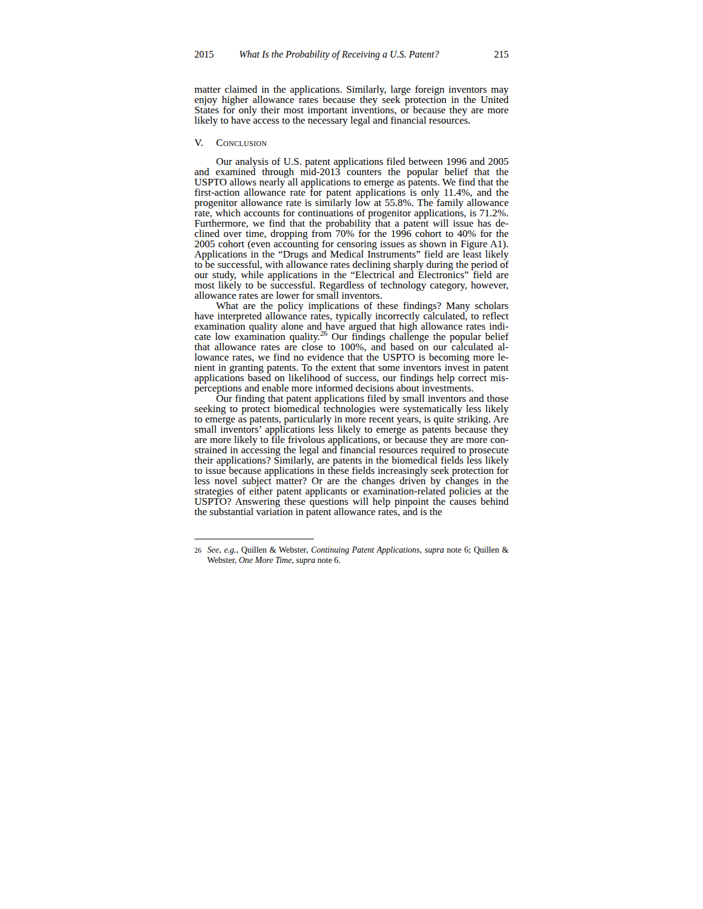2015 What Is the Probability of Receiving a U.S. Patent? 215
matter claimed in the applications. Similarly, large foreign inventors may enjoy higher allowance rates because they seek protection in the United States for only their most important inventions, or because they are more likely to have access to the necessary legal and financial resources.
V. Conclusion
Our analysis of U.S. patent applications filed between 1996 and 2005 and examined through mid-2013 counters the popular belief that the USPTO allows nearly all applications to emerge as patents. We find that the first-action allowance rate for patent applications is only 11.4%, and the progenitor allowance rate is similarly low at 55.8%. The family allowance rate, which accounts for continuations of progenitor applications, is 71.2%. Furthermore, we find that the probability that a patent will issue has declined over time, dropping from 70% for the 1996 cohort to 40% for the 2005 cohort (even accounting for censoring issues as shown in Figure A1). Applications in the “Drugs and Medical Instruments” field are least likely to be successful, with allowance rates declining sharply during the period of our study, while applications in the “Electrical and Electronics” field are most likely to be successful. Regardless of technology category, however, allowance rates are lower for small inventors.
What are the policy implications of these findings? Many scholars have interpreted allowance rates, typically incorrectly calculated, to reflect examination quality alone and have argued that high allowance rates indicate low examination quality.26 Our findings challenge the popular belief that allowance rates are close to 100%, and based on our calculated allowance rates, we find no evidence that the USPTO is becoming more lenient in granting patents. To the extent that some inventors invest in patent applications based on likelihood of success, our findings help correct misperceptions and enable more informed decisions about investments.
Our finding that patent applications filed by small inventors and those seeking to protect biomedical technologies were systematically less likely to emerge as patents, particularly in more recent years, is quite striking. Are small inventors’ applications less likely to emerge as patents because they are more likely to file frivolous applications, or because they are more constrained in accessing the legal and financial resources required to prosecute their applications? Similarly, are patents in the biomedical fields less likely to issue because applications in these fields increasingly seek protection for less novel subject matter? Or are the changes driven by changes in the strategies of either patent applicants or examination-related policies at the USPTO? Answering these questions will help pinpoint the causes behind the substantial variation in patent allowance rates, and is the
26
See, e.g., Quillen & Webster, Continuing Patent Applications, supra note 6; Quillen & Webster, One More Time, supra note 6.